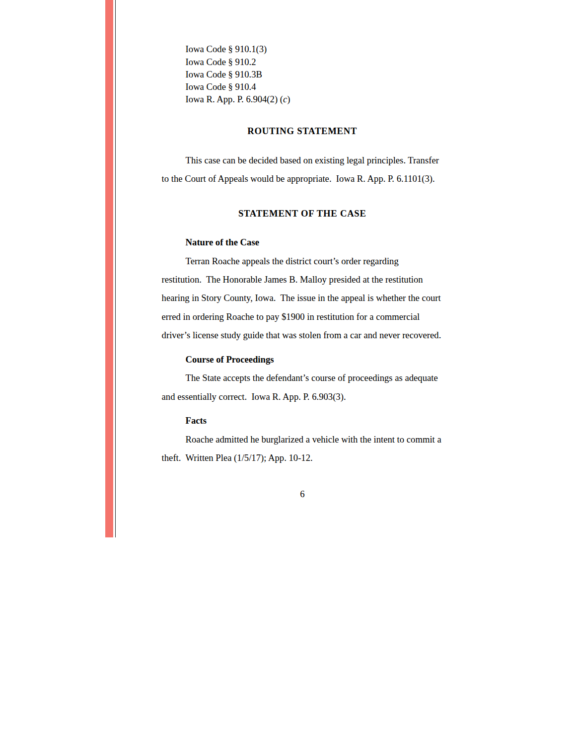Iowa Code § 910.1(3)
Iowa Code § 910.2
Iowa Code § 910.3B
Iowa Code § 910.4
Iowa R. App. P. 6.904(2) (c)
ROUTING STATEMENT
This case can be decided based on existing legal principles. Transfer to the Court of Appeals would be appropriate. Iowa R. App. P. 6.1101(3).
STATEMENT OF THE CASE
Nature of the Case
Terran Roache appeals the district court’s order regarding restitution. The Honorable James B. Malloy presided at the restitution hearing in Story County, Iowa. The issue in the appeal is whether the court erred in ordering Roache to pay $1900 in restitution for a commercial driver’s license study guide that was stolen from a car and never recovered.
Course of Proceedings
The State accepts the defendant’s course of proceedings as adequate and essentially correct. Iowa R. App. P. 6.903(3).
Facts
Roache admitted he burglarized a vehicle with the intent to commit a theft. Written Plea (1/5/17); App. 10-12.
6